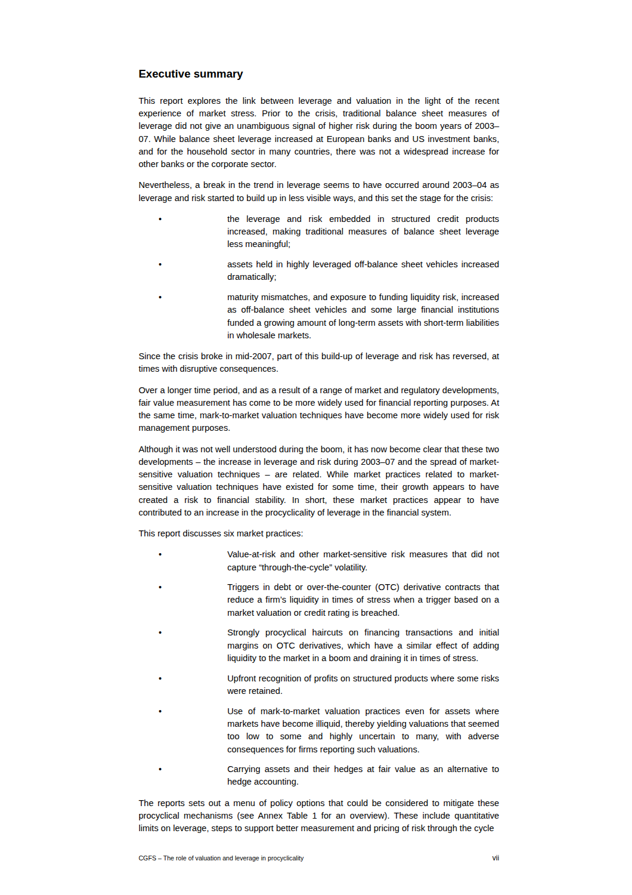Executive summary
This report explores the link between leverage and valuation in the light of the recent experience of market stress. Prior to the crisis, traditional balance sheet measures of leverage did not give an unambiguous signal of higher risk during the boom years of 2003–07. While balance sheet leverage increased at European banks and US investment banks, and for the household sector in many countries, there was not a widespread increase for other banks or the corporate sector.
Nevertheless, a break in the trend in leverage seems to have occurred around 2003–04 as leverage and risk started to build up in less visible ways, and this set the stage for the crisis:
the leverage and risk embedded in structured credit products increased, making traditional measures of balance sheet leverage less meaningful;
assets held in highly leveraged off-balance sheet vehicles increased dramatically;
maturity mismatches, and exposure to funding liquidity risk, increased as off-balance sheet vehicles and some large financial institutions funded a growing amount of long-term assets with short-term liabilities in wholesale markets.
Since the crisis broke in mid-2007, part of this build-up of leverage and risk has reversed, at times with disruptive consequences.
Over a longer time period, and as a result of a range of market and regulatory developments, fair value measurement has come to be more widely used for financial reporting purposes. At the same time, mark-to-market valuation techniques have become more widely used for risk management purposes.
Although it was not well understood during the boom, it has now become clear that these two developments – the increase in leverage and risk during 2003–07 and the spread of market-sensitive valuation techniques – are related. While market practices related to market-sensitive valuation techniques have existed for some time, their growth appears to have created a risk to financial stability. In short, these market practices appear to have contributed to an increase in the procyclicality of leverage in the financial system.
This report discusses six market practices:
Value-at-risk and other market-sensitive risk measures that did not capture “through-the-cycle” volatility.
Triggers in debt or over-the-counter (OTC) derivative contracts that reduce a firm’s liquidity in times of stress when a trigger based on a market valuation or credit rating is breached.
Strongly procyclical haircuts on financing transactions and initial margins on OTC derivatives, which have a similar effect of adding liquidity to the market in a boom and draining it in times of stress.
Upfront recognition of profits on structured products where some risks were retained.
Use of mark-to-market valuation practices even for assets where markets have become illiquid, thereby yielding valuations that seemed too low to some and highly uncertain to many, with adverse consequences for firms reporting such valuations.
Carrying assets and their hedges at fair value as an alternative to hedge accounting.
The reports sets out a menu of policy options that could be considered to mitigate these procyclical mechanisms (see Annex Table 1 for an overview). These include quantitative limits on leverage, steps to support better measurement and pricing of risk through the cycle
CGFS – The role of valuation and leverage in procyclicality vii